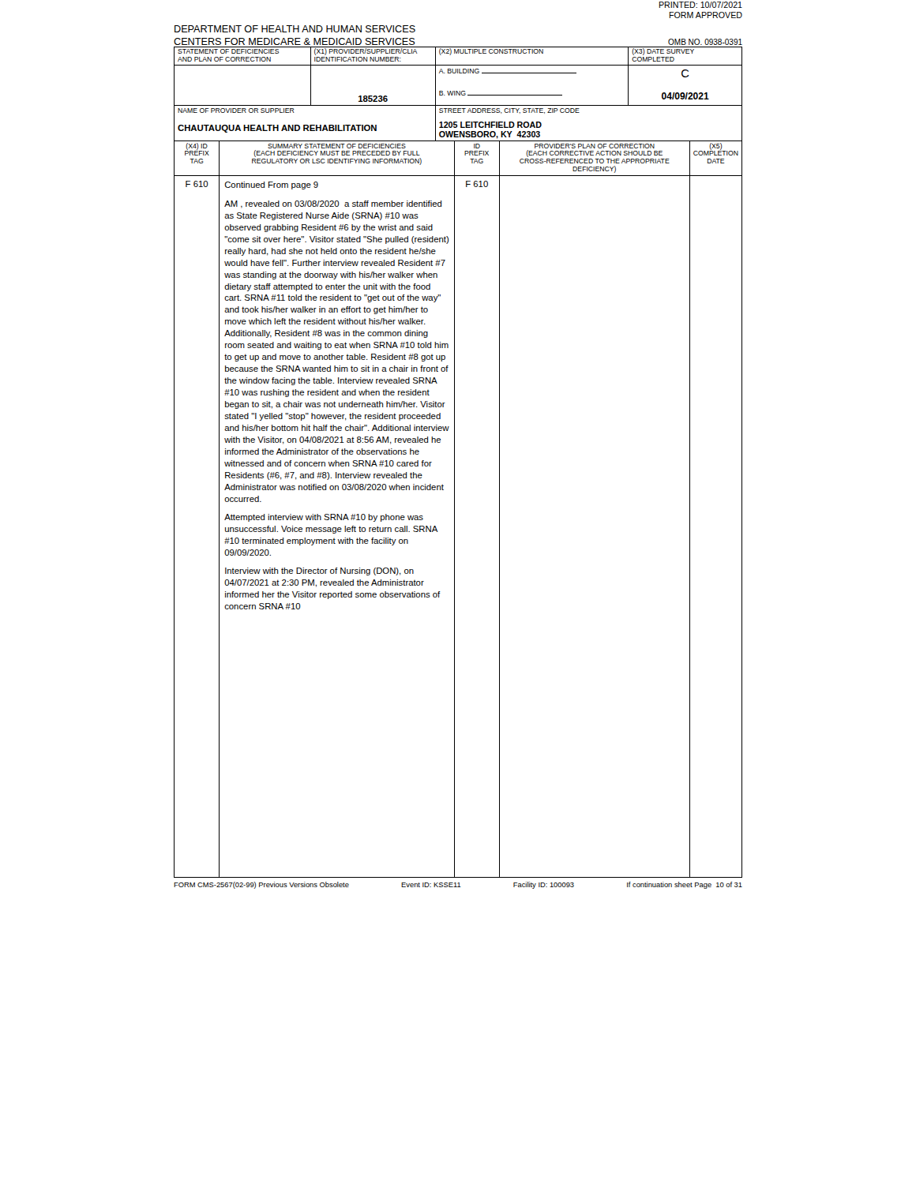PRINTED: 10/07/2021
FORM APPROVED
DEPARTMENT OF HEALTH AND HUMAN SERVICES
CENTERS FOR MEDICARE & MEDICAID SERVICES
OMB NO. 0938-0391
| STATEMENT OF DEFICIENCIES AND PLAN OF CORRECTION | (X1) PROVIDER/SUPPLIER/CLIA IDENTIFICATION NUMBER: | (X2) MULTIPLE CONSTRUCTION | (X3) DATE SURVEY COMPLETED |
| | 185236 | A. BUILDING B. WING | C 04/09/2021 |
| NAME OF PROVIDER OR SUPPLIER CHAUTAUQUA HEALTH AND REHABILITATION | STREET ADDRESS, CITY, STATE, ZIP CODE 1205 LEITCHFIELD ROAD OWENSBORO, KY 42303 |
| (X4) ID PREFIX TAG | SUMMARY STATEMENT OF DEFICIENCIES (EACH DEFICIENCY MUST BE PRECEDED BY FULL REGULATORY OR LSC IDENTIFYING INFORMATION) | ID PREFIX TAG | PROVIDER'S PLAN OF CORRECTION (EACH CORRECTIVE ACTION SHOULD BE CROSS-REFERENCED TO THE APPROPRIATE DEFICIENCY) | (X5) COMPLETION DATE |
| F 610 | Continued From page 9 AM , revealed on 03/08/2020 a staff member identified as State Registered Nurse Aide (SRNA) #10 was observed grabbing Resident #6 by the wrist and said "come sit over here". Visitor stated "She pulled (resident) really hard, had she not held onto the resident he/she would have fell". Further interview revealed Resident #7 was standing at the doorway with his/her walker when dietary staff attempted to enter the unit with the food cart. SRNA #11 told the resident to "get out of the way" and took his/her walker in an effort to get him/her to move which left the resident without his/her walker. Additionally, Resident #8 was in the common dining room seated and waiting to eat when SRNA #10 told him to get up and move to another table. Resident #8 got up because the SRNA wanted him to sit in a chair in front of the window facing the table. Interview revealed SRNA #10 was rushing the resident and when the resident began to sit, a chair was not underneath him/her. Visitor stated "I yelled "stop" however, the resident proceeded and his/her bottom hit half the chair". Additional interview with the Visitor, on 04/08/2021 at 8:56 AM, revealed he informed the Administrator of the observations he witnessed and of concern when SRNA #10 cared for Residents (#6, #7, and #8). Interview revealed the Administrator was notified on 03/08/2020 when incident occurred. Attempted interview with SRNA #10 by phone was unsuccessful. Voice message left to return call. SRNA #10 terminated employment with the facility on 09/09/2020. Interview with the Director of Nursing (DON), on 04/07/2021 at 2:30 PM, revealed the Administrator informed her the Visitor reported some observations of concern SRNA #10 | F 610 | | |
FORM CMS-2567(02-99) Previous Versions Obsolete
Event ID: KSSE11
Facility ID: 100093
If continuation sheet Page 10 of 31